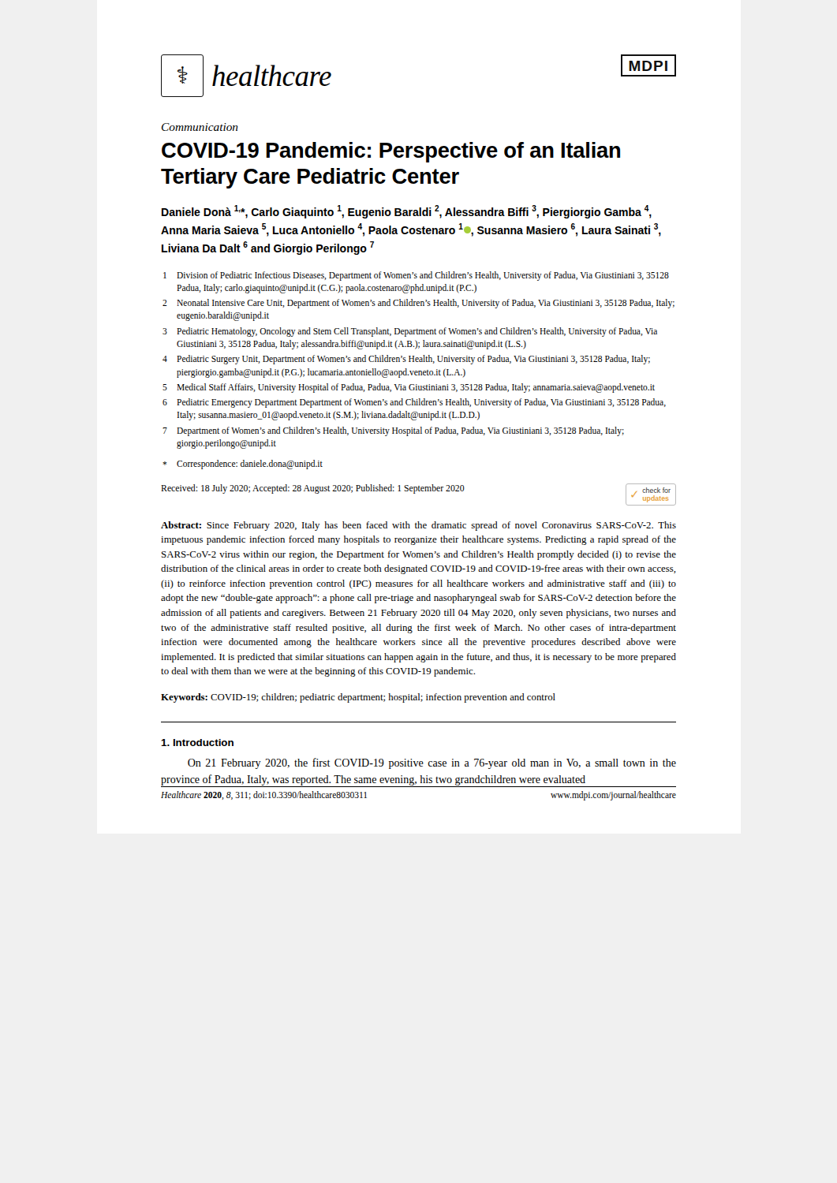⚕
healthcare
MDPI
Communication
COVID-19 Pandemic: Perspective of an Italian
Tertiary Care Pediatric Center
Daniele Donà 1,*, Carlo Giaquinto 1, Eugenio Baraldi 2, Alessandra Biffi 3, Piergiorgio Gamba 4, Anna Maria Saieva 5, Luca Antoniello 4, Paola Costenaro 1 , Susanna Masiero 6, Laura Sainati 3, Liviana Da Dalt 6 and Giorgio Perilongo 7
Division of Pediatric Infectious Diseases, Department of Women’s and Children’s Health, University of Padua, Via Giustiniani 3, 35128 Padua, Italy; carlo.giaquinto@unipd.it (C.G.); paola.costenaro@phd.unipd.it (P.C.)
Neonatal Intensive Care Unit, Department of Women’s and Children’s Health, University of Padua, Via Giustiniani 3, 35128 Padua, Italy; eugenio.baraldi@unipd.it
Pediatric Hematology, Oncology and Stem Cell Transplant, Department of Women’s and Children’s Health, University of Padua, Via Giustiniani 3, 35128 Padua, Italy; alessandra.biffi@unipd.it (A.B.); laura.sainati@unipd.it (L.S.)
Pediatric Surgery Unit, Department of Women’s and Children’s Health, University of Padua, Via Giustiniani 3, 35128 Padua, Italy; piergiorgio.gamba@unipd.it (P.G.); lucamaria.antoniello@aopd.veneto.it (L.A.)
Medical Staff Affairs, University Hospital of Padua, Padua, Via Giustiniani 3, 35128 Padua, Italy; annamaria.saieva@aopd.veneto.it
Pediatric Emergency Department Department of Women’s and Children’s Health, University of Padua, Via Giustiniani 3, 35128 Padua, Italy; susanna.masiero_01@aopd.veneto.it (S.M.); liviana.dadalt@unipd.it (L.D.D.)
Department of Women’s and Children’s Health, University Hospital of Padua, Padua, Via Giustiniani 3, 35128 Padua, Italy; giorgio.perilongo@unipd.it
Correspondence: daniele.dona@unipd.it
Received: 18 July 2020; Accepted: 28 August 2020; Published: 1 September 2020
✓ check for updates
Abstract: Since February 2020, Italy has been faced with the dramatic spread of novel Coronavirus SARS-CoV-2. This impetuous pandemic infection forced many hospitals to reorganize their healthcare systems. Predicting a rapid spread of the SARS-CoV-2 virus within our region, the Department for Women’s and Children’s Health promptly decided (i) to revise the distribution of the clinical areas in order to create both designated COVID-19 and COVID-19-free areas with their own access, (ii) to reinforce infection prevention control (IPC) measures for all healthcare workers and administrative staff and (iii) to adopt the new “double-gate approach”: a phone call pre-triage and nasopharyngeal swab for SARS-CoV-2 detection before the admission of all patients and caregivers. Between 21 February 2020 till 04 May 2020, only seven physicians, two nurses and two of the administrative staff resulted positive, all during the first week of March. No other cases of intra-department infection were documented among the healthcare workers since all the preventive procedures described above were implemented. It is predicted that similar situations can happen again in the future, and thus, it is necessary to be more prepared to deal with them than we were at the beginning of this COVID-19 pandemic.
Keywords: COVID-19; children; pediatric department; hospital; infection prevention and control
1. Introduction
On 21 February 2020, the first COVID-19 positive case in a 76-year old man in Vo, a small town in the province of Padua, Italy, was reported. The same evening, his two grandchildren were evaluated
Healthcare 2020, 8, 311; doi:10.3390/healthcare8030311
www.mdpi.com/journal/healthcare